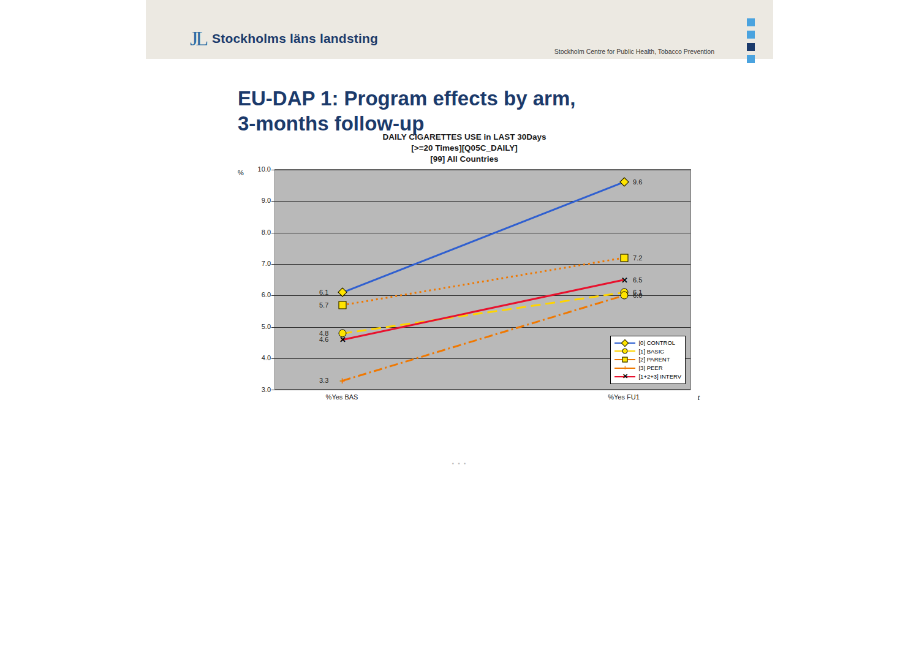JL
Stockholms läns landsting
Stockholm Centre for Public Health, Tobacco Prevention
EU-DAP 1: Program effects by arm,
3-months follow-up
DAILY CIGARETTES USE in LAST 30Days [>=20 Times][Q05C_DAILY] [99] All Countries
%
10.0
9.0
8.0
7.0
6.0
5.0
4.0
3.0
+
✕
✕
6.1
5.7
4.8
4.6
3.3
9.6
7.2
6.5
6.1
6.0
[0] CONTROL
[1] BASIC
[2] PARENT
+ [3] PEER
✕ [1+2+3] INTERV
%Yes BAS %Yes FU1
t
• • •